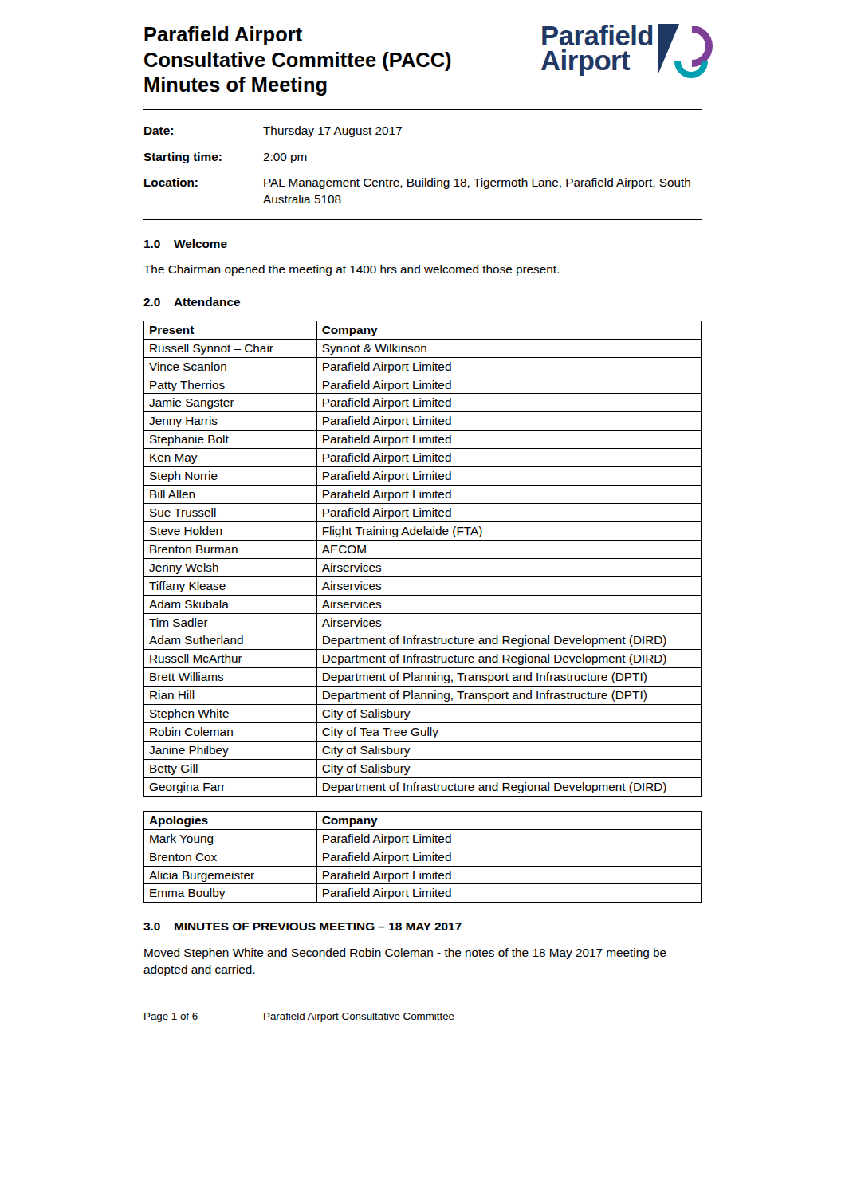Parafield Airport
Consultative Committee (PACC)
Minutes of Meeting
ParafieldAirport
Date:
Thursday 17 August 2017
Starting time:
2:00 pm
Location:
PAL Management Centre, Building 18, Tigermoth Lane, Parafield Airport, South Australia 5108
1.0 Welcome
The Chairman opened the meeting at 1400 hrs and welcomed those present.
2.0 Attendance
| Present | Company |
| --- | --- |
| Russell Synnot – Chair | Synnot & Wilkinson |
| Vince Scanlon | Parafield Airport Limited |
| Patty Therrios | Parafield Airport Limited |
| Jamie Sangster | Parafield Airport Limited |
| Jenny Harris | Parafield Airport Limited |
| Stephanie Bolt | Parafield Airport Limited |
| Ken May | Parafield Airport Limited |
| Steph Norrie | Parafield Airport Limited |
| Bill Allen | Parafield Airport Limited |
| Sue Trussell | Parafield Airport Limited |
| Steve Holden | Flight Training Adelaide (FTA) |
| Brenton Burman | AECOM |
| Jenny Welsh | Airservices |
| Tiffany Klease | Airservices |
| Adam Skubala | Airservices |
| Tim Sadler | Airservices |
| Adam Sutherland | Department of Infrastructure and Regional Development (DIRD) |
| Russell McArthur | Department of Infrastructure and Regional Development (DIRD) |
| Brett Williams | Department of Planning, Transport and Infrastructure (DPTI) |
| Rian Hill | Department of Planning, Transport and Infrastructure (DPTI) |
| Stephen White | City of Salisbury |
| Robin Coleman | City of Tea Tree Gully |
| Janine Philbey | City of Salisbury |
| Betty Gill | City of Salisbury |
| Georgina Farr | Department of Infrastructure and Regional Development (DIRD) |
| Apologies | Company |
| --- | --- |
| Mark Young | Parafield Airport Limited |
| Brenton Cox | Parafield Airport Limited |
| Alicia Burgemeister | Parafield Airport Limited |
| Emma Boulby | Parafield Airport Limited |
3.0 MINUTES OF PREVIOUS MEETING – 18 MAY 2017
Moved Stephen White and Seconded Robin Coleman - the notes of the 18 May 2017 meeting be adopted and carried.
Page 1 of 6
Parafield Airport Consultative Committee